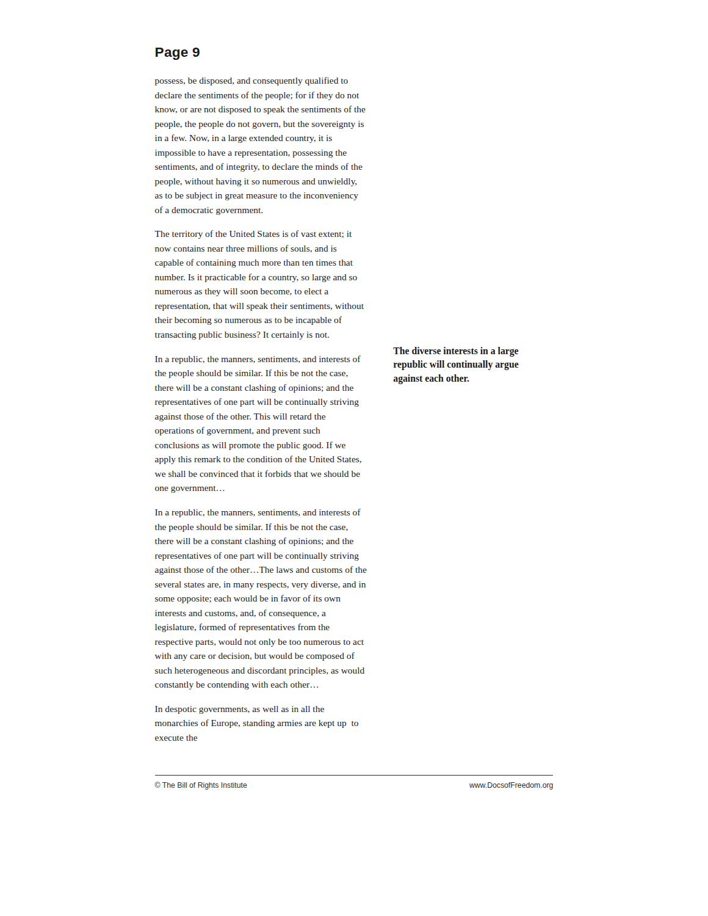Page 9
possess, be disposed, and consequently qualified to declare the sentiments of the people; for if they do not know, or are not disposed to speak the sentiments of the people, the people do not govern, but the sovereignty is in a few. Now, in a large extended country, it is impossible to have a representation, possessing the sentiments, and of integrity, to declare the minds of the people, without having it so numerous and unwieldly, as to be subject in great measure to the inconveniency of a democratic government.
The territory of the United States is of vast extent; it now contains near three millions of souls, and is capable of containing much more than ten times that number. Is it practicable for a country, so large and so numerous as they will soon become, to elect a representation, that will speak their sentiments, without their becoming so numerous as to be incapable of transacting public business? It certainly is not.
In a republic, the manners, sentiments, and interests of the people should be similar. If this be not the case, there will be a constant clashing of opinions; and the representatives of one part will be continually striving against those of the other. This will retard the operations of government, and prevent such conclusions as will promote the public good. If we apply this remark to the condition of the United States, we shall be convinced that it forbids that we should be one government…
In a republic, the manners, sentiments, and interests of the people should be similar. If this be not the case, there will be a constant clashing of opinions; and the representatives of one part will be continually striving against those of the other…The laws and customs of the several states are, in many respects, very diverse, and in some opposite; each would be in favor of its own interests and customs, and, of consequence, a legislature, formed of representatives from the respective parts, would not only be too numerous to act with any care or decision, but would be composed of such heterogeneous and discordant principles, as would constantly be contending with each other…
In despotic governments, as well as in all the monarchies of Europe, standing armies are kept up to execute the
The diverse interests in a large republic will continually argue against each other.
© The Bill of Rights Institute www.DocsofFreedom.org